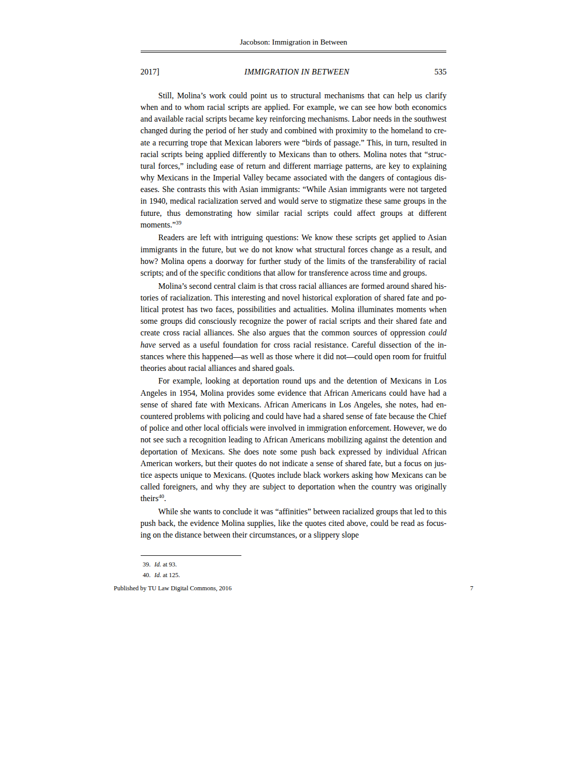Jacobson: Immigration in Between
2017] IMMIGRATION IN BETWEEN 535
Still, Molina’s work could point us to structural mechanisms that can help us clarify when and to whom racial scripts are applied. For example, we can see how both economics and available racial scripts became key reinforcing mechanisms. Labor needs in the southwest changed during the period of her study and combined with proximity to the homeland to create a recurring trope that Mexican laborers were “birds of passage.” This, in turn, resulted in racial scripts being applied differently to Mexicans than to others. Molina notes that “structural forces,” including ease of return and different marriage patterns, are key to explaining why Mexicans in the Imperial Valley became associated with the dangers of contagious diseases. She contrasts this with Asian immigrants: “While Asian immigrants were not targeted in 1940, medical racialization served and would serve to stigmatize these same groups in the future, thus demonstrating how similar racial scripts could affect groups at different moments.”39
Readers are left with intriguing questions: We know these scripts get applied to Asian immigrants in the future, but we do not know what structural forces change as a result, and how? Molina opens a doorway for further study of the limits of the transferability of racial scripts; and of the specific conditions that allow for transference across time and groups.
Molina’s second central claim is that cross racial alliances are formed around shared histories of racialization. This interesting and novel historical exploration of shared fate and political protest has two faces, possibilities and actualities. Molina illuminates moments when some groups did consciously recognize the power of racial scripts and their shared fate and create cross racial alliances. She also argues that the common sources of oppression could have served as a useful foundation for cross racial resistance. Careful dissection of the instances where this happened—as well as those where it did not—could open room for fruitful theories about racial alliances and shared goals.
For example, looking at deportation round ups and the detention of Mexicans in Los Angeles in 1954, Molina provides some evidence that African Americans could have had a sense of shared fate with Mexicans. African Americans in Los Angeles, she notes, had encountered problems with policing and could have had a shared sense of fate because the Chief of police and other local officials were involved in immigration enforcement. However, we do not see such a recognition leading to African Americans mobilizing against the detention and deportation of Mexicans. She does note some push back expressed by individual African American workers, but their quotes do not indicate a sense of shared fate, but a focus on justice aspects unique to Mexicans. (Quotes include black workers asking how Mexicans can be called foreigners, and why they are subject to deportation when the country was originally theirs40.
While she wants to conclude it was “affinities” between racialized groups that led to this push back, the evidence Molina supplies, like the quotes cited above, could be read as focusing on the distance between their circumstances, or a slippery slope
39. Id. at 93.
40. Id. at 125.
Published by TU Law Digital Commons, 2016 7